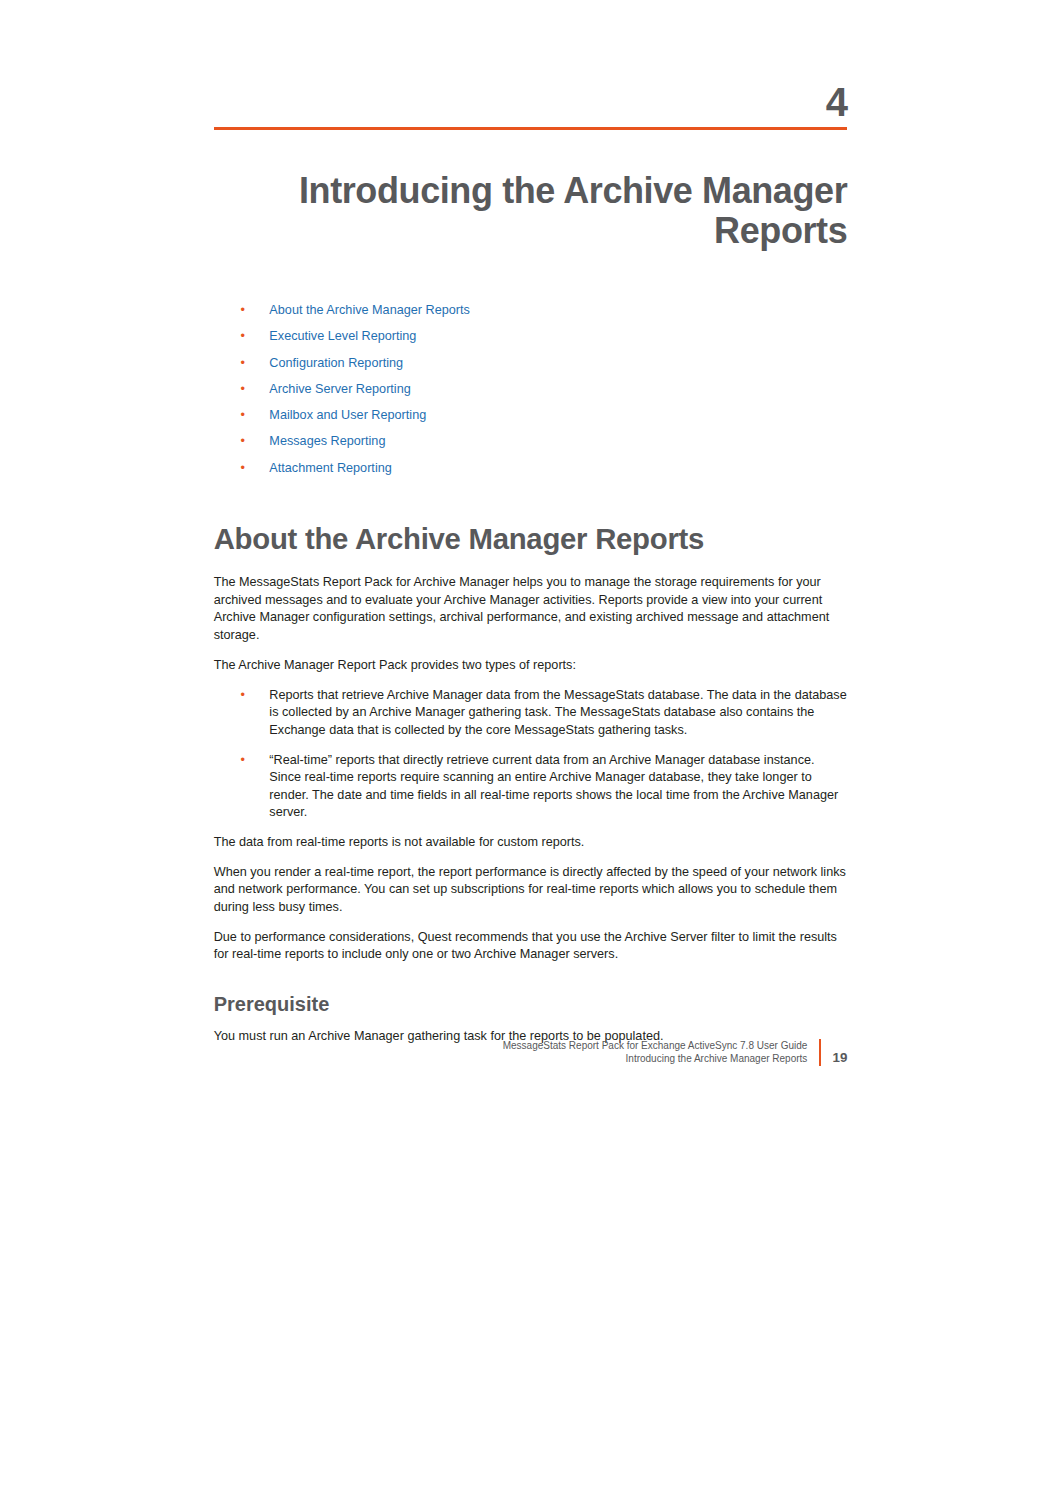4
Introducing the Archive Manager
Reports
About the Archive Manager Reports
Executive Level Reporting
Configuration Reporting
Archive Server Reporting
Mailbox and User Reporting
Messages Reporting
Attachment Reporting
About the Archive Manager Reports
The MessageStats Report Pack for Archive Manager helps you to manage the storage requirements for your archived messages and to evaluate your Archive Manager activities. Reports provide a view into your current Archive Manager configuration settings, archival performance, and existing archived message and attachment storage.
The Archive Manager Report Pack provides two types of reports:
Reports that retrieve Archive Manager data from the MessageStats database. The data in the database is collected by an Archive Manager gathering task. The MessageStats database also contains the Exchange data that is collected by the core MessageStats gathering tasks.
“Real-time” reports that directly retrieve current data from an Archive Manager database instance. Since real-time reports require scanning an entire Archive Manager database, they take longer to render. The date and time fields in all real-time reports shows the local time from the Archive Manager server.
The data from real-time reports is not available for custom reports.
When you render a real-time report, the report performance is directly affected by the speed of your network links and network performance. You can set up subscriptions for real-time reports which allows you to schedule them during less busy times.
Due to performance considerations, Quest recommends that you use the Archive Server filter to limit the results for real-time reports to include only one or two Archive Manager servers.
Prerequisite
You must run an Archive Manager gathering task for the reports to be populated.
MessageStats Report Pack for Exchange ActiveSync 7.8 User Guide
Introducing the Archive Manager Reports
19